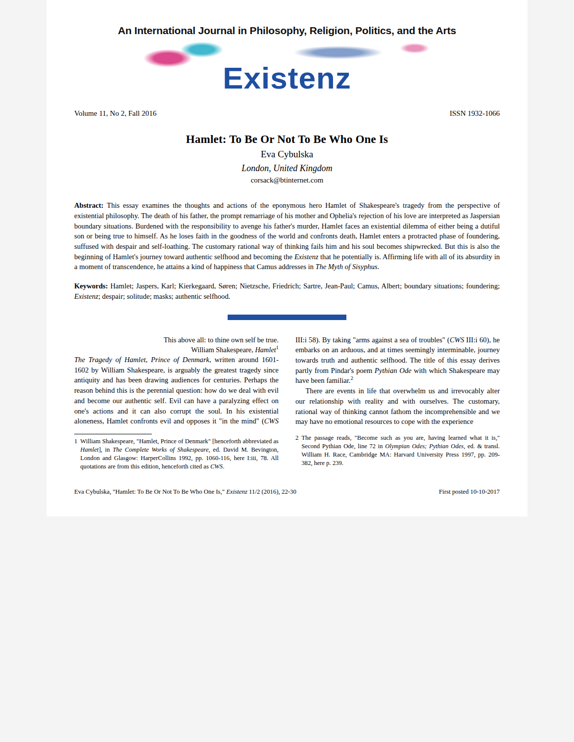An International Journal in Philosophy, Religion, Politics, and the Arts
Existenz
Volume 11, No 2, Fall 2016 ISSN 1932-1066
Hamlet: To Be Or Not To Be Who One Is
Eva Cybulska
London, United Kingdom
corsack@btinternet.com
Abstract: This essay examines the thoughts and actions of the eponymous hero Hamlet of Shakespeare's tragedy from the perspective of existential philosophy. The death of his father, the prompt remarriage of his mother and Ophelia's rejection of his love are interpreted as Jaspersian boundary situations. Burdened with the responsibility to avenge his father's murder, Hamlet faces an existential dilemma of either being a dutiful son or being true to himself. As he loses faith in the goodness of the world and confronts death, Hamlet enters a protracted phase of foundering, suffused with despair and self-loathing. The customary rational way of thinking fails him and his soul becomes shipwrecked. But this is also the beginning of Hamlet's journey toward authentic selfhood and becoming the Existenz that he potentially is. Affirming life with all of its absurdity in a moment of transcendence, he attains a kind of happiness that Camus addresses in The Myth of Sisyphus.
Keywords: Hamlet; Jaspers, Karl; Kierkegaard, Søren; Nietzsche, Friedrich; Sartre, Jean-Paul; Camus, Albert; boundary situations; foundering; Existenz; despair; solitude; masks; authentic selfhood.
This above all: to thine own self be true.
William Shakespeare, Hamlet1
The Tragedy of Hamlet, Prince of Denmark, written around 1601-1602 by William Shakespeare, is arguably the greatest tragedy since antiquity and has been drawing audiences for centuries. Perhaps the reason behind this is the perennial question: how do we deal with evil and become our authentic self. Evil can have a paralyzing effect on one's actions and it can also corrupt the soul. In his existential aloneness, Hamlet confronts evil and opposes it "in the mind" (CWS III:i 58). By taking "arms against a sea of troubles" (CWS III:i 60), he embarks on an arduous, and at times seemingly interminable, journey towards truth and authentic selfhood. The title of this essay derives partly from Pindar's poem Pythian Ode with which Shakespeare may have been familiar.2
There are events in life that overwhelm us and irrevocably alter our relationship with reality and with ourselves. The customary, rational way of thinking cannot fathom the incomprehensible and we may have no emotional resources to cope with the experience
1 William Shakespeare, "Hamlet, Prince of Denmark" [henceforth abbreviated as Hamlet], in The Complete Works of Shakespeare, ed. David M. Bevington, London and Glasgow: HarperCollins 1992, pp. 1060-116, here I:iii, 78. All quotations are from this edition, henceforth cited as CWS.
2 The passage reads, "Become such as you are, having learned what it is," Second Pythian Ode, line 72 in Olympian Odes; Pythian Odes, ed. & transl. William H. Race, Cambridge MA: Harvard University Press 1997, pp. 209-382, here p. 239.
Eva Cybulska, "Hamlet: To Be Or Not To Be Who One Is," Existenz 11/2 (2016), 22-30 First posted 10-10-2017